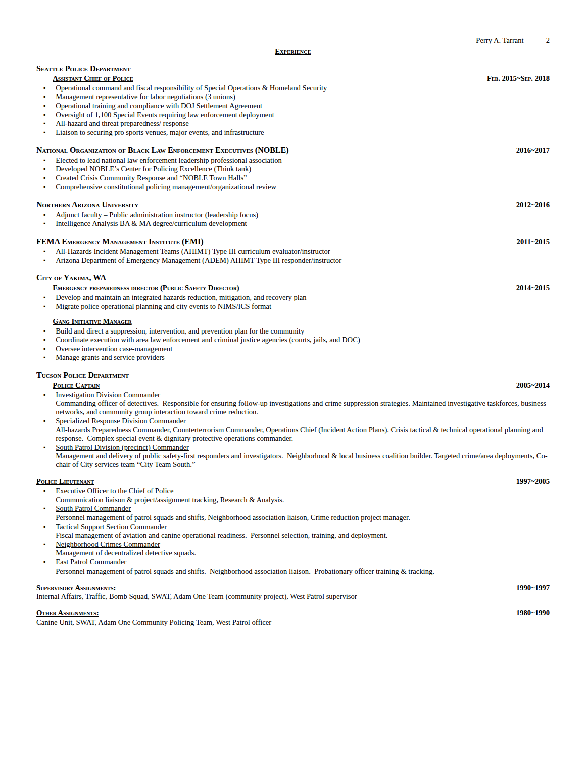Perry A. Tarrant 2
Experience
Seattle Police Department
Assistant Chief of Police Feb. 2015~Sep. 2018
Operational command and fiscal responsibility of Special Operations & Homeland Security
Management representative for labor negotiations (3 unions)
Operational training and compliance with DOJ Settlement Agreement
Oversight of 1,100 Special Events requiring law enforcement deployment
All-hazard and threat preparedness/ response
Liaison to securing pro sports venues, major events, and infrastructure
National Organization of Black Law Enforcement Executives (NOBLE) 2016~2017
Elected to lead national law enforcement leadership professional association
Developed NOBLE’s Center for Policing Excellence (Think tank)
Created Crisis Community Response and “NOBLE Town Halls”
Comprehensive constitutional policing management/organizational review
Northern Arizona University 2012~2016
Adjunct faculty – Public administration instructor (leadership focus)
Intelligence Analysis BA & MA degree/curriculum development
FEMA Emergency Management Institute (EMI) 2011~2015
All-Hazards Incident Management Teams (AHIMT) Type III curriculum evaluator/instructor
Arizona Department of Emergency Management (ADEM) AHIMT Type III responder/instructor
City of Yakima, WA
Emergency preparedness director (Public Safety Director) 2014~2015
Develop and maintain an integrated hazards reduction, mitigation, and recovery plan
Migrate police operational planning and city events to NIMS/ICS format
Gang Initiative Manager
Build and direct a suppression, intervention, and prevention plan for the community
Coordinate execution with area law enforcement and criminal justice agencies (courts, jails, and DOC)
Oversee intervention case-management
Manage grants and service providers
Tucson Police Department
Police Captain 2005~2014
Investigation Division Commander Commanding officer of detectives. Responsible for ensuring follow-up investigations and crime suppression strategies. Maintained investigative taskforces, business networks, and community group interaction toward crime reduction.
Specialized Response Division Commander All-hazards Preparedness Commander, Counterterrorism Commander, Operations Chief (Incident Action Plans). Crisis tactical & technical operational planning and response. Complex special event & dignitary protective operations commander.
South Patrol Division (precinct) Commander Management and delivery of public safety-first responders and investigators. Neighborhood & local business coalition builder. Targeted crime/area deployments, Co-chair of City services team “City Team South.”
Police Lieutenant 1997~2005
Executive Officer to the Chief of Police Communication liaison & project/assignment tracking, Research & Analysis.
South Patrol Commander Personnel management of patrol squads and shifts, Neighborhood association liaison, Crime reduction project manager.
Tactical Support Section Commander Fiscal management of aviation and canine operational readiness. Personnel selection, training, and deployment.
Neighborhood Crimes Commander Management of decentralized detective squads.
East Patrol Commander Personnel management of patrol squads and shifts. Neighborhood association liaison. Probationary officer training & tracking.
Supervisory Assignments: 1990~1997
Internal Affairs, Traffic, Bomb Squad, SWAT, Adam One Team (community project), West Patrol supervisor
Other Assignments: 1980~1990
Canine Unit, SWAT, Adam One Community Policing Team, West Patrol officer